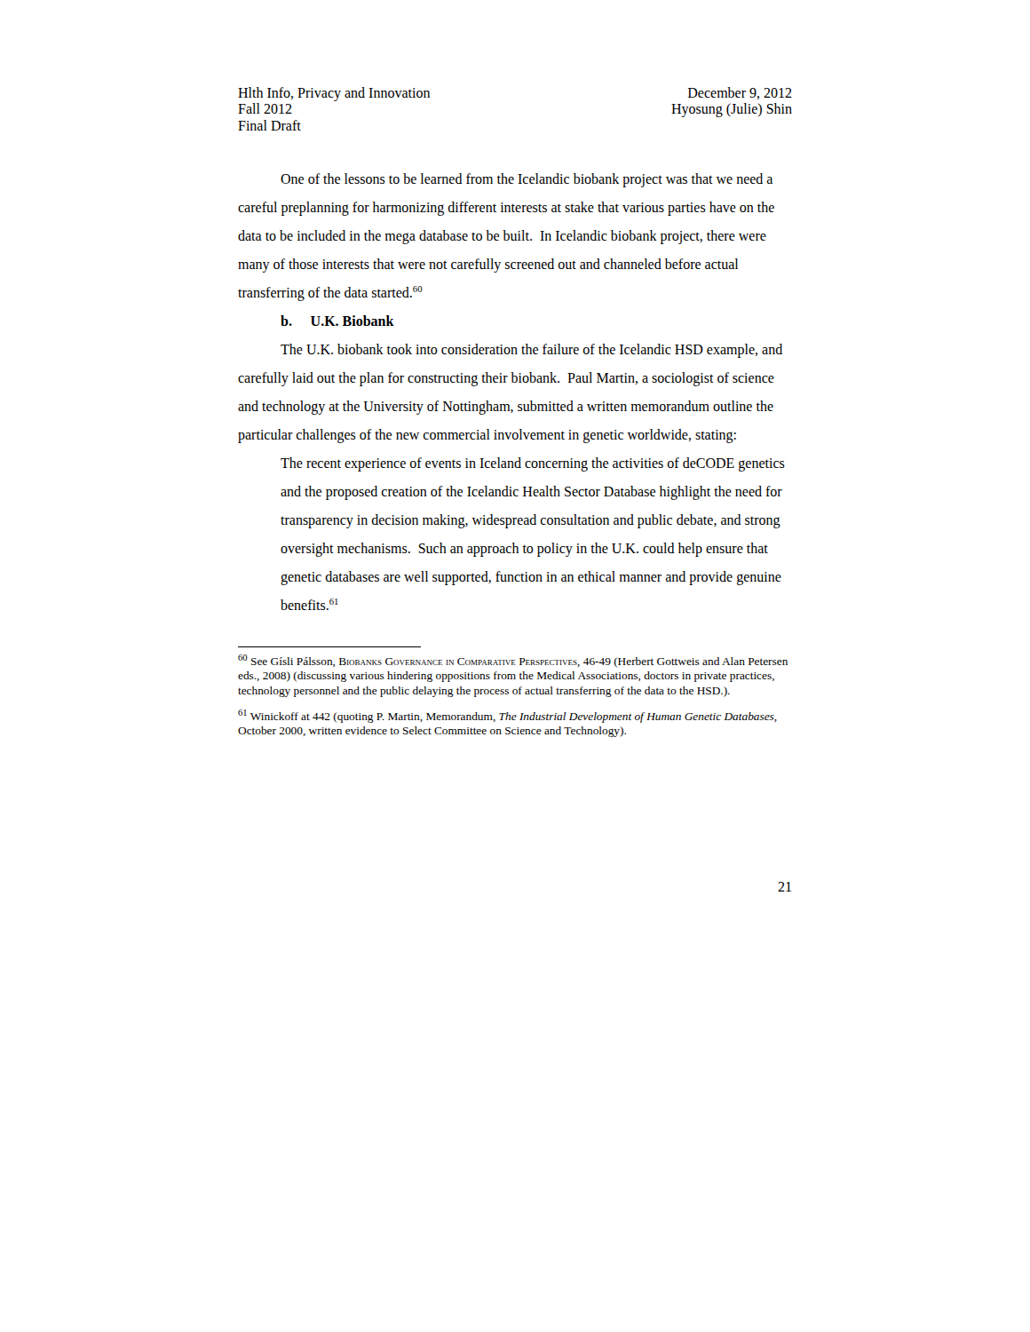Hlth Info, Privacy and Innovation December 9, 2012
Fall 2012 Hyosung (Julie) Shin
Final Draft
One of the lessons to be learned from the Icelandic biobank project was that we need a careful preplanning for harmonizing different interests at stake that various parties have on the data to be included in the mega database to be built. In Icelandic biobank project, there were many of those interests that were not carefully screened out and channeled before actual transferring of the data started.60
b. U.K. Biobank
The U.K. biobank took into consideration the failure of the Icelandic HSD example, and carefully laid out the plan for constructing their biobank. Paul Martin, a sociologist of science and technology at the University of Nottingham, submitted a written memorandum outline the particular challenges of the new commercial involvement in genetic worldwide, stating:
The recent experience of events in Iceland concerning the activities of deCODE genetics and the proposed creation of the Icelandic Health Sector Database highlight the need for transparency in decision making, widespread consultation and public debate, and strong oversight mechanisms. Such an approach to policy in the U.K. could help ensure that genetic databases are well supported, function in an ethical manner and provide genuine benefits.61
60 See Gísli Pálsson, Biobanks Governance in Comparative Perspectives, 46-49 (Herbert Gottweis and Alan Petersen eds., 2008) (discussing various hindering oppositions from the Medical Associations, doctors in private practices, technology personnel and the public delaying the process of actual transferring of the data to the HSD.).
61 Winickoff at 442 (quoting P. Martin, Memorandum, The Industrial Development of Human Genetic Databases, October 2000, written evidence to Select Committee on Science and Technology).
21